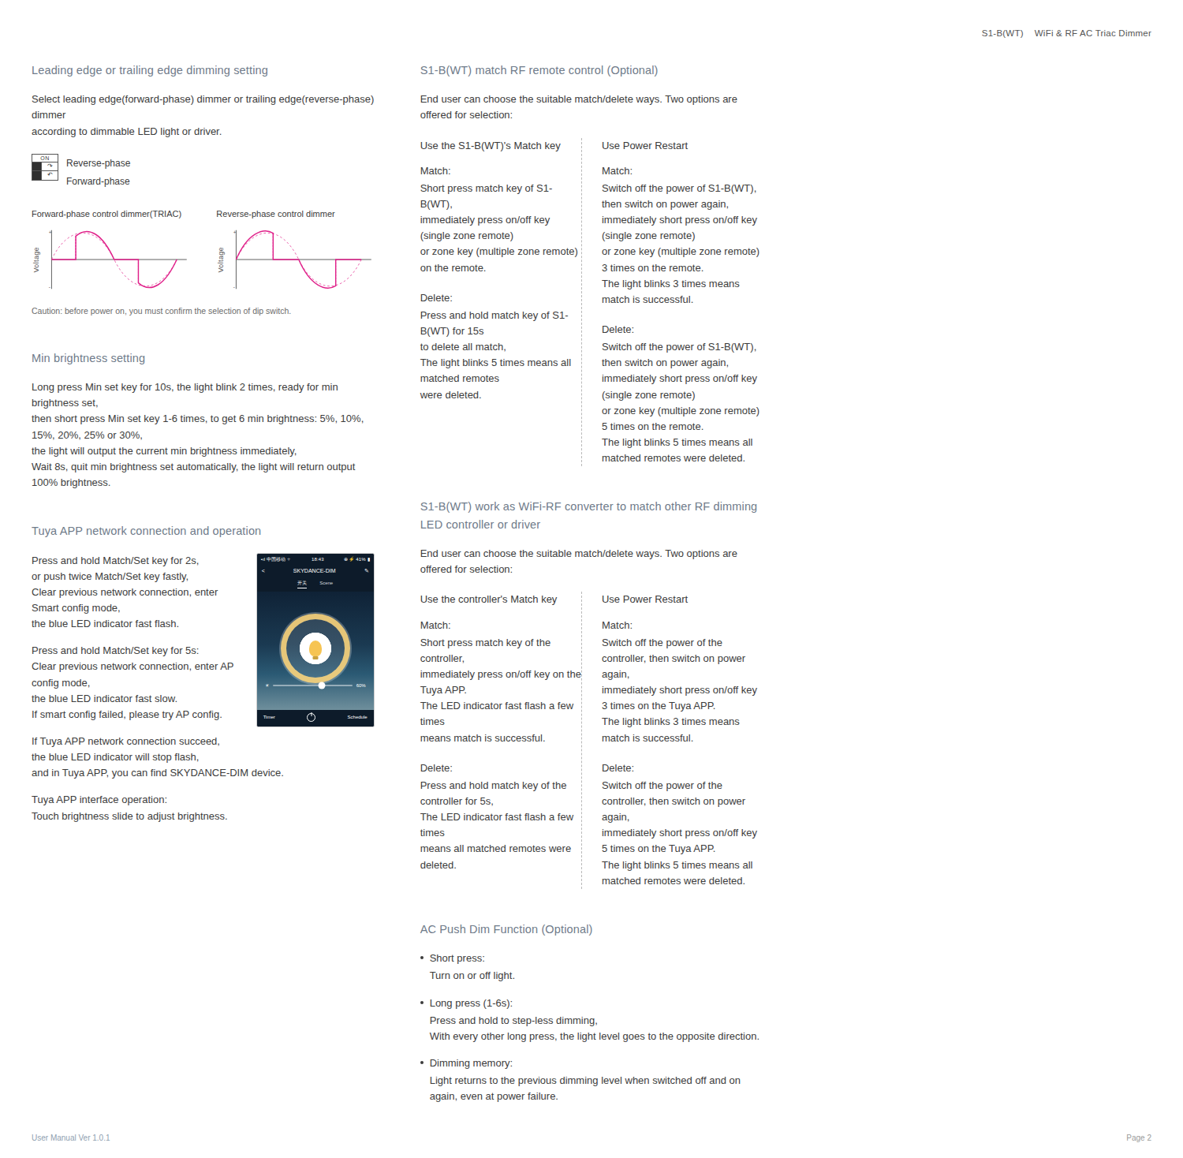S1-B(WT) WiFi & RF AC Triac Dimmer
Leading edge or trailing edge dimming setting
Select leading edge(forward-phase) dimmer or trailing edge(reverse-phase) dimmer
according to dimmable LED light or driver.
ON
↷↶
Reverse-phase
Forward-phase
Forward-phase control dimmer(TRIAC)
Voltage
+ -
Reverse-phase control dimmer
Voltage
+ -
Caution: before power on, you must confirm the selection of dip switch.
Min brightness setting
Long press Min set key for 10s, the light blink 2 times, ready for min brightness set,
then short press Min set key 1-6 times, to get 6 min brightness: 5%, 10%, 15%, 20%, 25% or 30%,
the light will output the current min brightness immediately,
Wait 8s, quit min brightness set automatically, the light will return output 100% brightness.
Tuya APP network connection and operation
•ıl 中国移动 ᯤ 18:43 ⊕ ⚡ 41% ▮
< SKYDANCE-DIM ✎
开关 Scene
☀
60%
Timer Schedule
Press and hold Match/Set key for 2s,
or push twice Match/Set key fastly,
Clear previous network connection, enter Smart config mode,
the blue LED indicator fast flash.
Press and hold Match/Set key for 5s:
Clear previous network connection, enter AP config mode,
the blue LED indicator fast slow.
If smart config failed, please try AP config.
If Tuya APP network connection succeed,
the blue LED indicator will stop flash,
and in Tuya APP, you can find SKYDANCE-DIM device.
Tuya APP interface operation:
Touch brightness slide to adjust brightness.
S1-B(WT) match RF remote control (Optional)
End user can choose the suitable match/delete ways. Two options are offered for selection:
Use the S1-B(WT)'s Match key
Match:
Short press match key of S1-B(WT),
immediately press on/off key (single zone remote)
or zone key (multiple zone remote) on the remote.
Delete:
Press and hold match key of S1-B(WT) for 15s
to delete all match,
The light blinks 5 times means all matched remotes
were deleted.
Use Power Restart
Match:
Switch off the power of S1-B(WT), then switch on power again,
immediately short press on/off key (single zone remote)
or zone key (multiple zone remote) 3 times on the remote.
The light blinks 3 times means match is successful.
Delete:
Switch off the power of S1-B(WT), then switch on power again,
immediately short press on/off key (single zone remote)
or zone key (multiple zone remote) 5 times on the remote.
The light blinks 5 times means all matched remotes were deleted.
S1-B(WT) work as WiFi-RF converter to match other RF dimming LED controller or driver
End user can choose the suitable match/delete ways. Two options are offered for selection:
Use the controller's Match key
Match:
Short press match key of the controller,
immediately press on/off key on the Tuya APP.
The LED indicator fast flash a few times
means match is successful.
Delete:
Press and hold match key of the controller for 5s,
The LED indicator fast flash a few times
means all matched remotes were deleted.
Use Power Restart
Match:
Switch off the power of the controller, then switch on power again,
immediately short press on/off key 3 times on the Tuya APP.
The light blinks 3 times means match is successful.
Delete:
Switch off the power of the controller, then switch on power again,
immediately short press on/off key 5 times on the Tuya APP.
The light blinks 5 times means all matched remotes were deleted.
AC Push Dim Function (Optional)
Short press:
Turn on or off light.
Long press (1-6s):
Press and hold to step-less dimming,
With every other long press, the light level goes to the opposite direction.
Dimming memory:
Light returns to the previous dimming level when switched off and on again, even at power failure.
User Manual Ver 1.0.1
Page 2